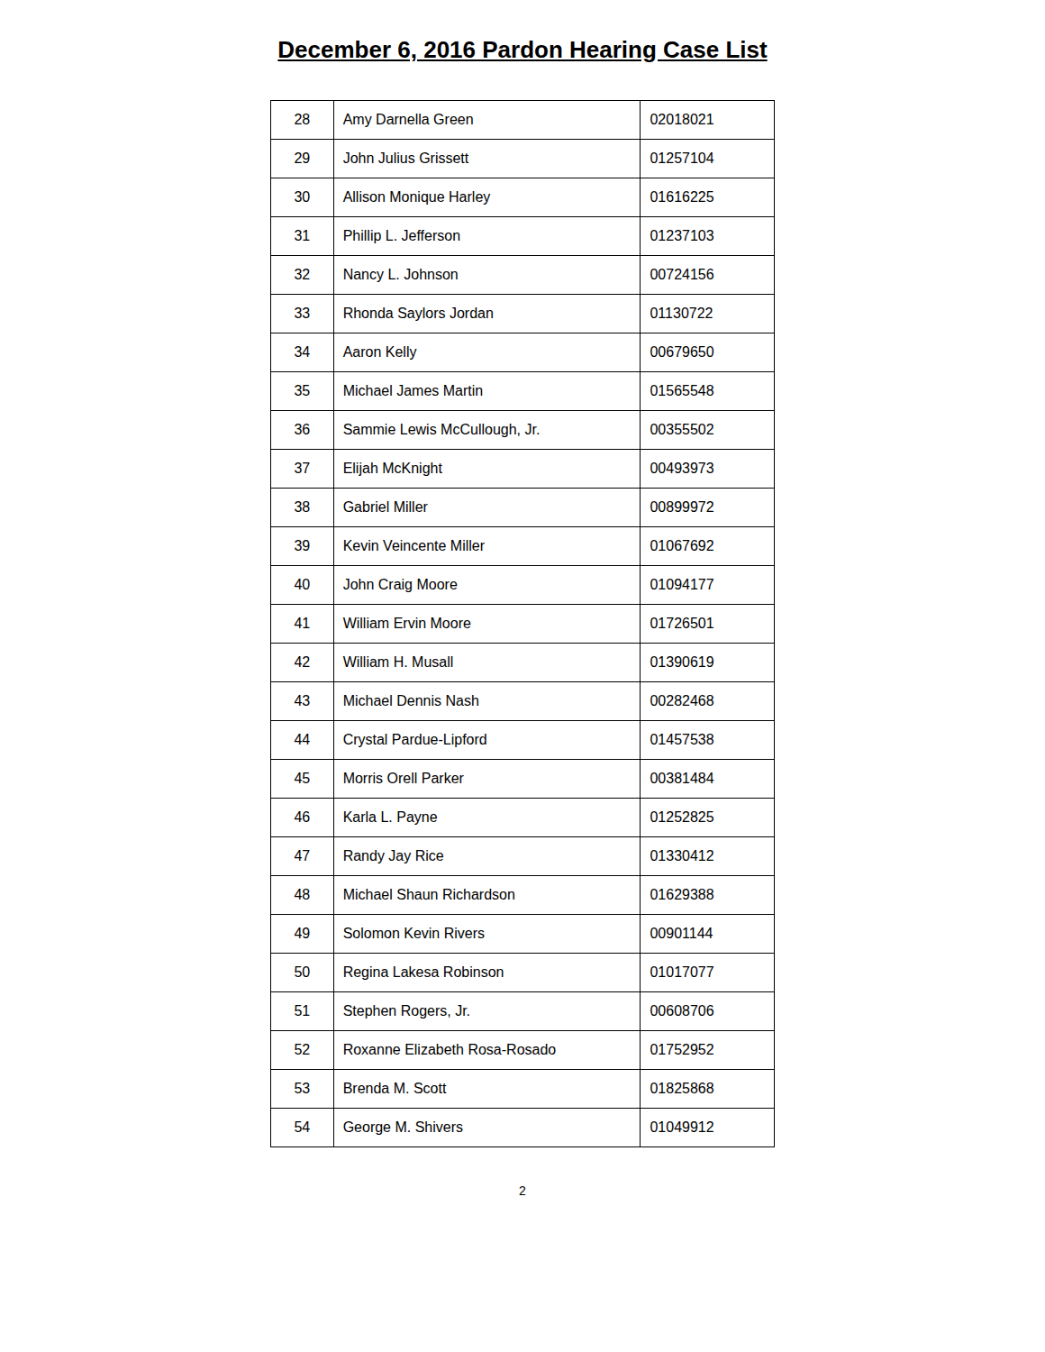December 6, 2016 Pardon Hearing Case List
| 28 | Amy Darnella Green | 02018021 |
| 29 | John Julius Grissett | 01257104 |
| 30 | Allison Monique Harley | 01616225 |
| 31 | Phillip L. Jefferson | 01237103 |
| 32 | Nancy L. Johnson | 00724156 |
| 33 | Rhonda Saylors Jordan | 01130722 |
| 34 | Aaron Kelly | 00679650 |
| 35 | Michael James Martin | 01565548 |
| 36 | Sammie Lewis McCullough, Jr. | 00355502 |
| 37 | Elijah McKnight | 00493973 |
| 38 | Gabriel Miller | 00899972 |
| 39 | Kevin Veincente Miller | 01067692 |
| 40 | John Craig Moore | 01094177 |
| 41 | William Ervin Moore | 01726501 |
| 42 | William H. Musall | 01390619 |
| 43 | Michael Dennis Nash | 00282468 |
| 44 | Crystal Pardue-Lipford | 01457538 |
| 45 | Morris Orell Parker | 00381484 |
| 46 | Karla L. Payne | 01252825 |
| 47 | Randy Jay Rice | 01330412 |
| 48 | Michael Shaun Richardson | 01629388 |
| 49 | Solomon Kevin Rivers | 00901144 |
| 50 | Regina Lakesa Robinson | 01017077 |
| 51 | Stephen Rogers, Jr. | 00608706 |
| 52 | Roxanne Elizabeth Rosa-Rosado | 01752952 |
| 53 | Brenda M. Scott | 01825868 |
| 54 | George M. Shivers | 01049912 |
2